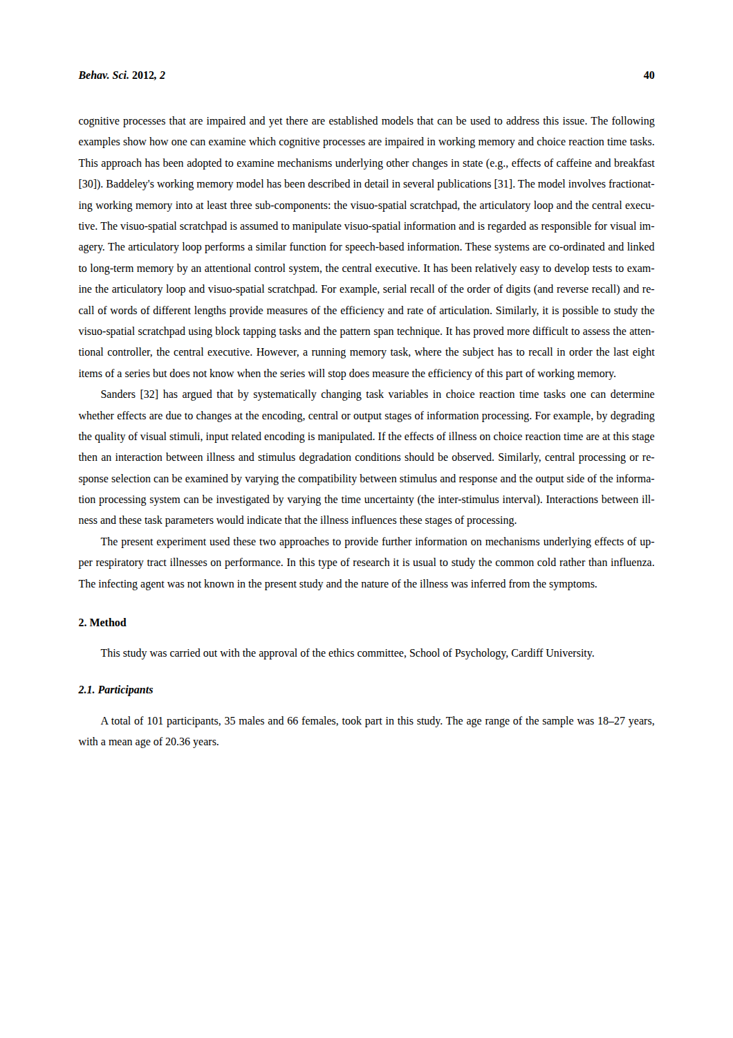Behav. Sci. 2012, 2 40
cognitive processes that are impaired and yet there are established models that can be used to address this issue. The following examples show how one can examine which cognitive processes are impaired in working memory and choice reaction time tasks. This approach has been adopted to examine mechanisms underlying other changes in state (e.g., effects of caffeine and breakfast [30]). Baddeley's working memory model has been described in detail in several publications [31]. The model involves fractionating working memory into at least three sub-components: the visuo-spatial scratchpad, the articulatory loop and the central executive. The visuo-spatial scratchpad is assumed to manipulate visuo-spatial information and is regarded as responsible for visual imagery. The articulatory loop performs a similar function for speech-based information. These systems are co-ordinated and linked to long-term memory by an attentional control system, the central executive. It has been relatively easy to develop tests to examine the articulatory loop and visuo-spatial scratchpad. For example, serial recall of the order of digits (and reverse recall) and recall of words of different lengths provide measures of the efficiency and rate of articulation. Similarly, it is possible to study the visuo-spatial scratchpad using block tapping tasks and the pattern span technique. It has proved more difficult to assess the attentional controller, the central executive. However, a running memory task, where the subject has to recall in order the last eight items of a series but does not know when the series will stop does measure the efficiency of this part of working memory.
Sanders [32] has argued that by systematically changing task variables in choice reaction time tasks one can determine whether effects are due to changes at the encoding, central or output stages of information processing. For example, by degrading the quality of visual stimuli, input related encoding is manipulated. If the effects of illness on choice reaction time are at this stage then an interaction between illness and stimulus degradation conditions should be observed. Similarly, central processing or response selection can be examined by varying the compatibility between stimulus and response and the output side of the information processing system can be investigated by varying the time uncertainty (the inter-stimulus interval). Interactions between illness and these task parameters would indicate that the illness influences these stages of processing.
The present experiment used these two approaches to provide further information on mechanisms underlying effects of upper respiratory tract illnesses on performance. In this type of research it is usual to study the common cold rather than influenza. The infecting agent was not known in the present study and the nature of the illness was inferred from the symptoms.
2. Method
This study was carried out with the approval of the ethics committee, School of Psychology, Cardiff University.
2.1. Participants
A total of 101 participants, 35 males and 66 females, took part in this study. The age range of the sample was 18–27 years, with a mean age of 20.36 years.